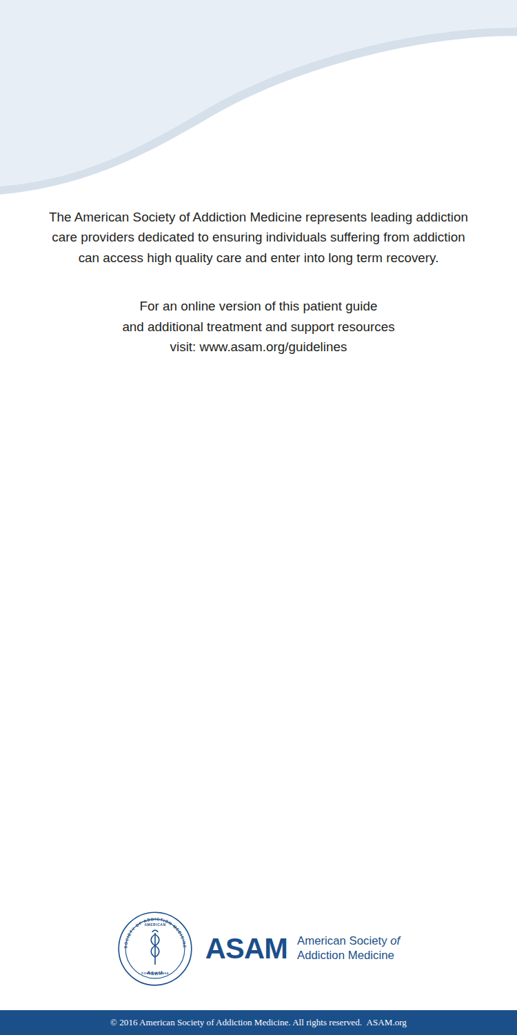The American Society of Addiction Medicine represents leading addiction care providers dedicated to ensuring individuals suffering from addiction can access high quality care and enter into long term recovery.
For an online version of this patient guide
and additional treatment and support resources
visit: www.asam.org/guidelines
SOCIETY OF ADDICTION MEDICINE ASAM AMERICAN FOUNDED 1954
ASAM American Society of
Addiction Medicine
© 2016 American Society of Addiction Medicine. All rights reserved. ASAM.org